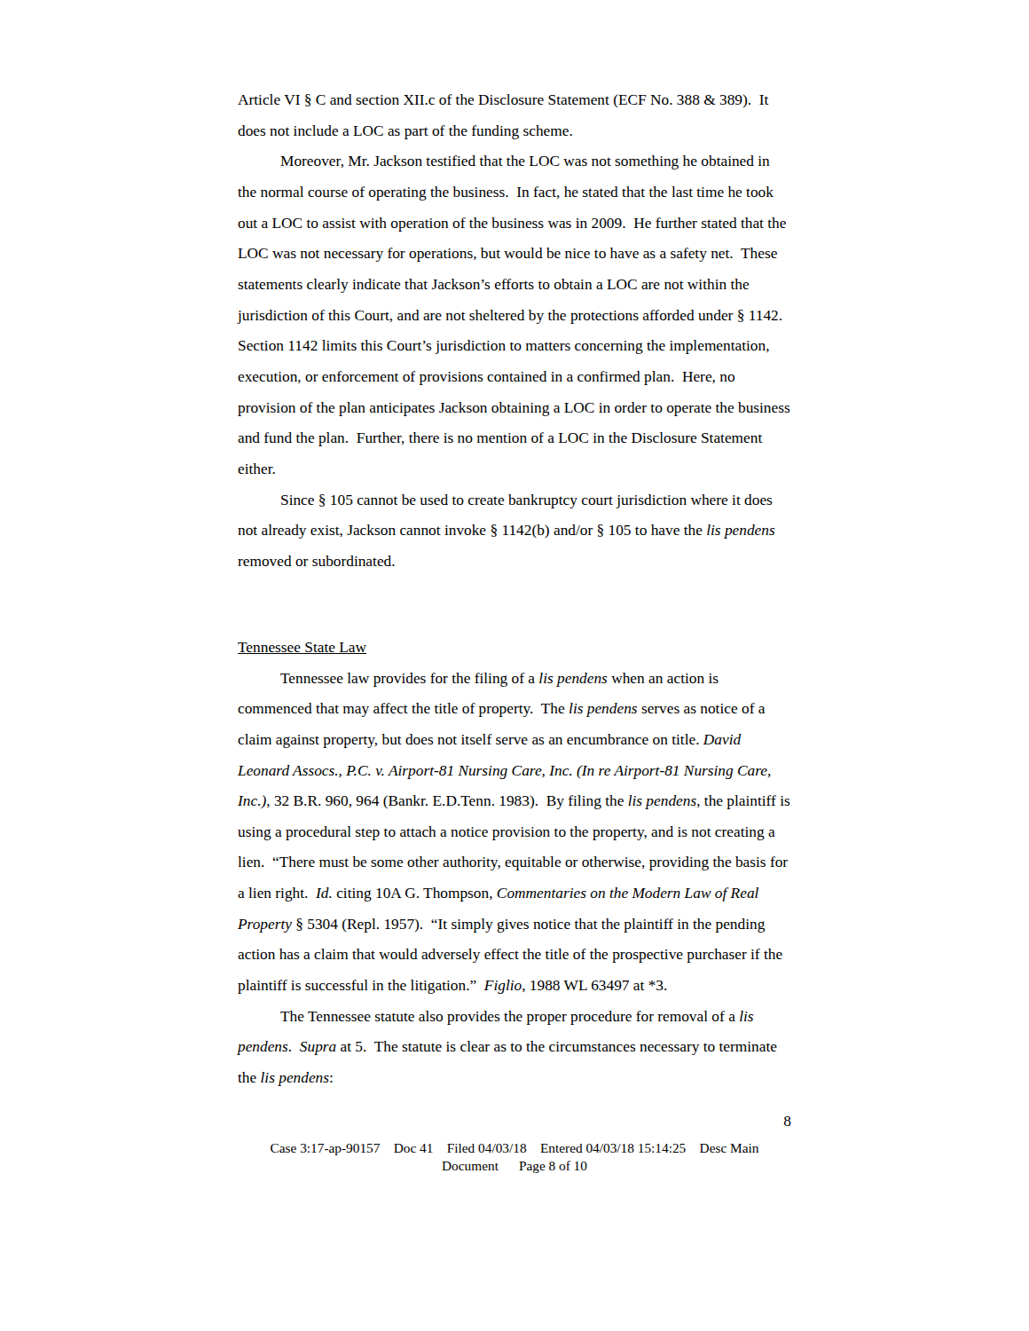Article VI § C and section XII.c of the Disclosure Statement (ECF No. 388 & 389). It does not include a LOC as part of the funding scheme.
Moreover, Mr. Jackson testified that the LOC was not something he obtained in the normal course of operating the business. In fact, he stated that the last time he took out a LOC to assist with operation of the business was in 2009. He further stated that the LOC was not necessary for operations, but would be nice to have as a safety net. These statements clearly indicate that Jackson’s efforts to obtain a LOC are not within the jurisdiction of this Court, and are not sheltered by the protections afforded under § 1142. Section 1142 limits this Court’s jurisdiction to matters concerning the implementation, execution, or enforcement of provisions contained in a confirmed plan. Here, no provision of the plan anticipates Jackson obtaining a LOC in order to operate the business and fund the plan. Further, there is no mention of a LOC in the Disclosure Statement either.
Since § 105 cannot be used to create bankruptcy court jurisdiction where it does not already exist, Jackson cannot invoke § 1142(b) and/or § 105 to have the lis pendens removed or subordinated.
Tennessee State Law
Tennessee law provides for the filing of a lis pendens when an action is commenced that may affect the title of property. The lis pendens serves as notice of a claim against property, but does not itself serve as an encumbrance on title. David Leonard Assocs., P.C. v. Airport-81 Nursing Care, Inc. (In re Airport-81 Nursing Care, Inc.), 32 B.R. 960, 964 (Bankr. E.D.Tenn. 1983). By filing the lis pendens, the plaintiff is using a procedural step to attach a notice provision to the property, and is not creating a lien. “There must be some other authority, equitable or otherwise, providing the basis for a lien right. Id. citing 10A G. Thompson, Commentaries on the Modern Law of Real Property § 5304 (Repl. 1957). “It simply gives notice that the plaintiff in the pending action has a claim that would adversely effect the title of the prospective purchaser if the plaintiff is successful in the litigation.” Figlio, 1988 WL 63497 at *3.
The Tennessee statute also provides the proper procedure for removal of a lis pendens. Supra at 5. The statute is clear as to the circumstances necessary to terminate the lis pendens:
8
Case 3:17-ap-90157 Doc 41 Filed 04/03/18 Entered 04/03/18 15:14:25 Desc Main
Document Page 8 of 10